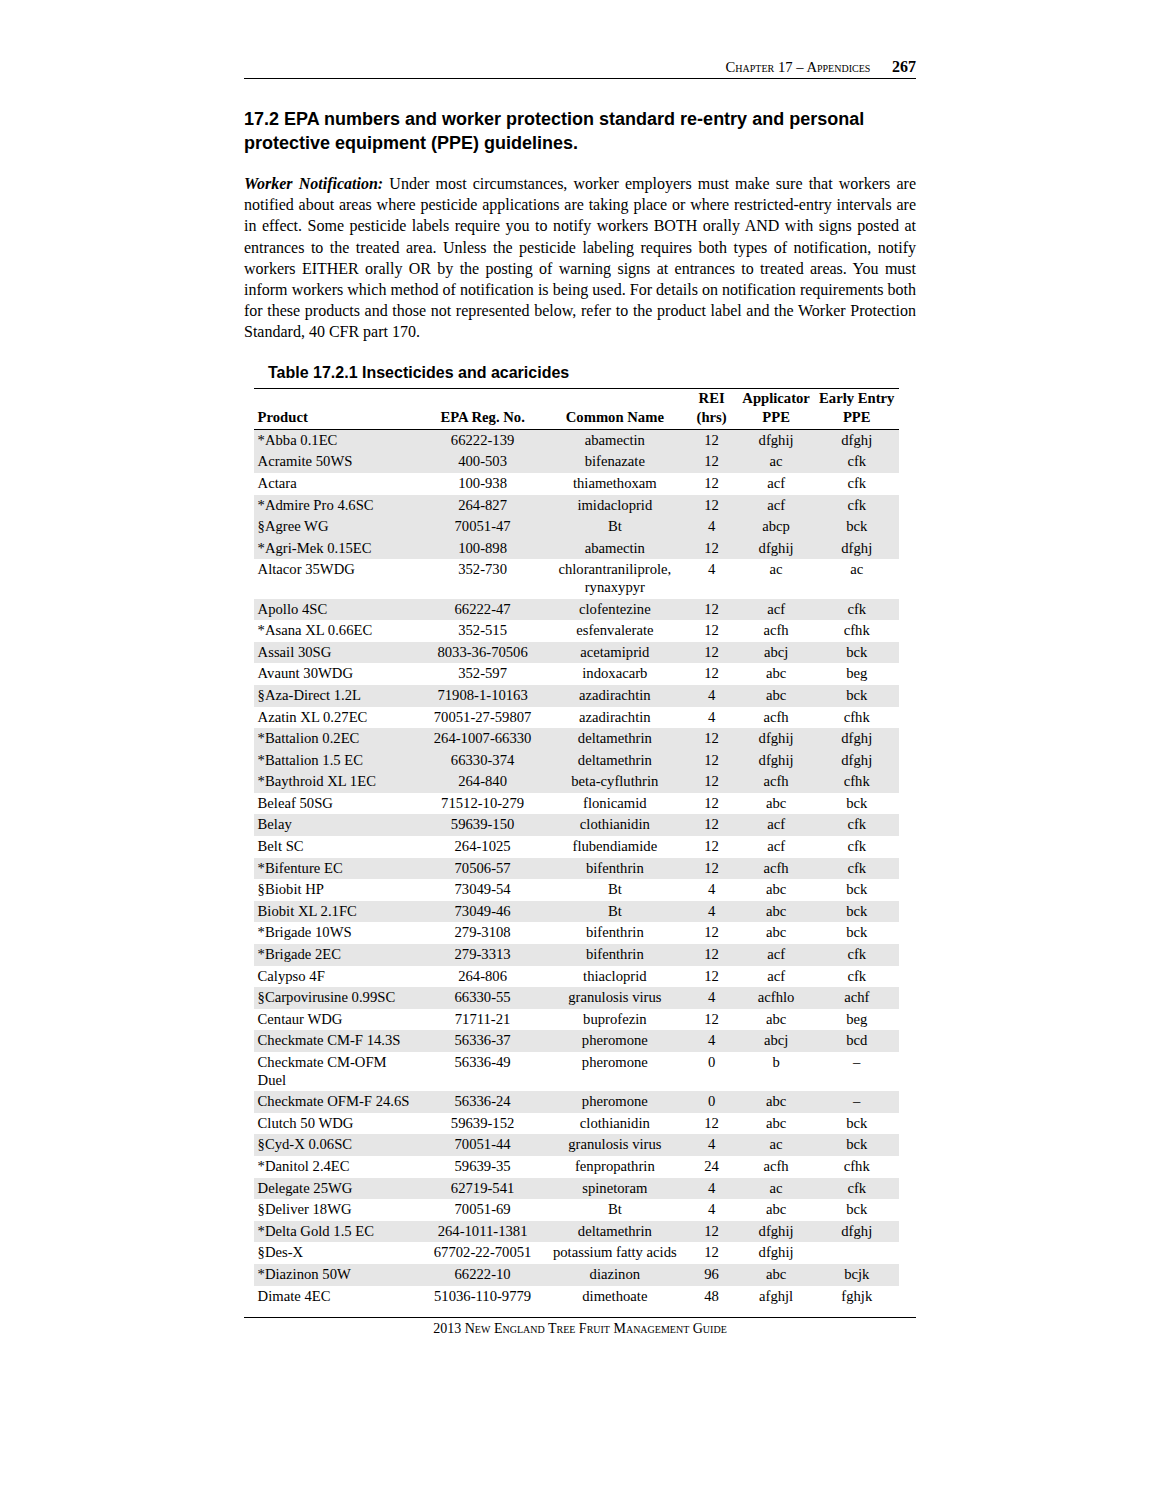Chapter 17 – Appendices 267
17.2 EPA numbers and worker protection standard re-entry and personal protective equipment (PPE) guidelines.
Worker Notification: Under most circumstances, worker employers must make sure that workers are notified about areas where pesticide applications are taking place or where restricted-entry intervals are in effect. Some pesticide labels require you to notify workers BOTH orally AND with signs posted at entrances to the treated area. Unless the pesticide labeling requires both types of notification, notify workers EITHER orally OR by the posting of warning signs at entrances to treated areas. You must inform workers which method of notification is being used. For details on notification requirements both for these products and those not represented below, refer to the product label and the Worker Protection Standard, 40 CFR part 170.
Table 17.2.1 Insecticides and acaricides
| | | | REI | Applicator | Early Entry |
| --- | --- | --- | --- | --- | --- |
| Product | EPA Reg. No. | Common Name | (hrs) | PPE | PPE |
| *Abba 0.1EC | 66222-139 | abamectin | 12 | dfghij | dfghj |
| Acramite 50WS | 400-503 | bifenazate | 12 | ac | cfk |
| Actara | 100-938 | thiamethoxam | 12 | acf | cfk |
| *Admire Pro 4.6SC | 264-827 | imidacloprid | 12 | acf | cfk |
| §Agree WG | 70051-47 | Bt | 4 | abcp | bck |
| *Agri-Mek 0.15EC | 100-898 | abamectin | 12 | dfghij | dfghj |
| Altacor 35WDG | 352-730 | chlorantraniliprole, rynaxypyr | 4 | ac | ac |
| Apollo 4SC | 66222-47 | clofentezine | 12 | acf | cfk |
| *Asana XL 0.66EC | 352-515 | esfenvalerate | 12 | acfh | cfhk |
| Assail 30SG | 8033-36-70506 | acetamiprid | 12 | abcj | bck |
| Avaunt 30WDG | 352-597 | indoxacarb | 12 | abc | beg |
| §Aza-Direct 1.2L | 71908-1-10163 | azadirachtin | 4 | abc | bck |
| Azatin XL 0.27EC | 70051-27-59807 | azadirachtin | 4 | acfh | cfhk |
| *Battalion 0.2EC | 264-1007-66330 | deltamethrin | 12 | dfghij | dfghj |
| *Battalion 1.5 EC | 66330-374 | deltamethrin | 12 | dfghij | dfghj |
| *Baythroid XL 1EC | 264-840 | beta-cyfluthrin | 12 | acfh | cfhk |
| Beleaf 50SG | 71512-10-279 | flonicamid | 12 | abc | bck |
| Belay | 59639-150 | clothianidin | 12 | acf | cfk |
| Belt SC | 264-1025 | flubendiamide | 12 | acf | cfk |
| *Bifenture EC | 70506-57 | bifenthrin | 12 | acfh | cfk |
| §Biobit HP | 73049-54 | Bt | 4 | abc | bck |
| Biobit XL 2.1FC | 73049-46 | Bt | 4 | abc | bck |
| *Brigade 10WS | 279-3108 | bifenthrin | 12 | abc | bck |
| *Brigade 2EC | 279-3313 | bifenthrin | 12 | acf | cfk |
| Calypso 4F | 264-806 | thiacloprid | 12 | acf | cfk |
| §Carpovirusine 0.99SC | 66330-55 | granulosis virus | 4 | acfhlo | achf |
| Centaur WDG | 71711-21 | buprofezin | 12 | abc | beg |
| Checkmate CM-F 14.3S | 56336-37 | pheromone | 4 | abcj | bcd |
| Checkmate CM-OFM Duel | 56336-49 | pheromone | 0 | b | – |
| Checkmate OFM-F 24.6S | 56336-24 | pheromone | 0 | abc | – |
| Clutch 50 WDG | 59639-152 | clothianidin | 12 | abc | bck |
| §Cyd-X 0.06SC | 70051-44 | granulosis virus | 4 | ac | bck |
| *Danitol 2.4EC | 59639-35 | fenpropathrin | 24 | acfh | cfhk |
| Delegate 25WG | 62719-541 | spinetoram | 4 | ac | cfk |
| §Deliver 18WG | 70051-69 | Bt | 4 | abc | bck |
| *Delta Gold 1.5 EC | 264-1011-1381 | deltamethrin | 12 | dfghij | dfghj |
| §Des-X | 67702-22-70051 | potassium fatty acids | 12 | dfghij | |
| *Diazinon 50W | 66222-10 | diazinon | 96 | abc | bcjk |
| Dimate 4EC | 51036-110-9779 | dimethoate | 48 | afghjl | fghjk |
2013 New England Tree Fruit Management Guide